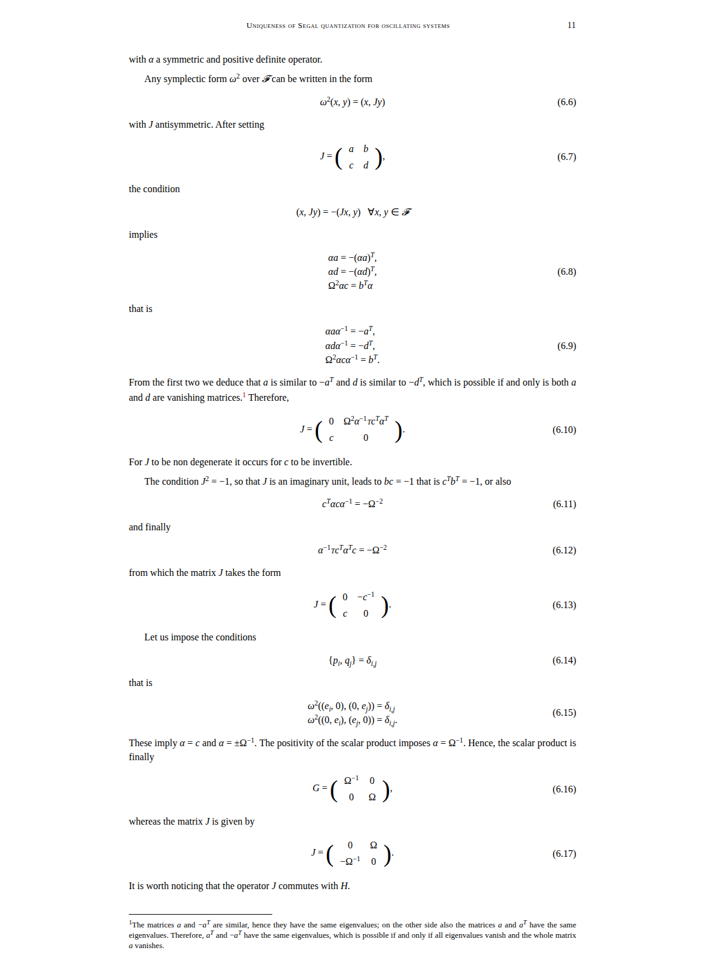Uniqueness of Segal quantization for oscillating systems 11
with α a symmetric and positive definite operator.
Any symplectic form ω2 over 𝓕 can be written in the form
ω2(x, y) = (x, Jy) (6.6)
with J antisymmetric. After setting
J = (
| a | b |
| c | d |
), (6.7)
the condition
(x, Jy) = −(Jx, y) ∀x, y ∈ 𝓕
implies
αa = −(αa)T, αd = −(αd)T, Ω2αc = bTα (6.8)
that is
αaα−1 = −aT, αdα−1 = −dT, Ω2αcα−1 = bT. (6.9)
From the first two we deduce that a is similar to −aT and d is similar to −dT, which is possible if and only is both a and d are vanishing matrices.1 Therefore,
J = (
| 0 | Ω 2 α −1 T c T α T |
| c | 0 |
). (6.10)
For J to be non degenerate it occurs for c to be invertible.
The condition J2 = −1, so that J is an imaginary unit, leads to bc = −1 that is cTbT = −1, or also
cTαcα−1 = −Ω−2 (6.11)
and finally
α−1TcTαTc = −Ω−2 (6.12)
from which the matrix J takes the form
J = (
| 0 | − c −1 |
| c | 0 |
). (6.13)
Let us impose the conditions
{pi, qj} = δi,j (6.14)
that is
ω2((ei, 0), (0, ej)) = δi,j ω2((0, ei), (ej, 0)) = δi,j. (6.15)
These imply α = c and α = ±Ω−1. The positivity of the scalar product imposes α = Ω−1. Hence, the scalar product is finally
G = (
| Ω −1 | 0 |
| 0 | Ω |
), (6.16)
whereas the matrix J is given by
J = (
| 0 | Ω |
| −Ω −1 | 0 |
). (6.17)
It is worth noticing that the operator J commutes with H.
1The matrices a and −aT are similar, hence they have the same eigenvalues; on the other side also the matrices a and aT have the same eigenvalues. Therefore, aT and −aT have the same eigenvalues, which is possible if and only if all eigenvalues vanish and the whole matrix a vanishes.